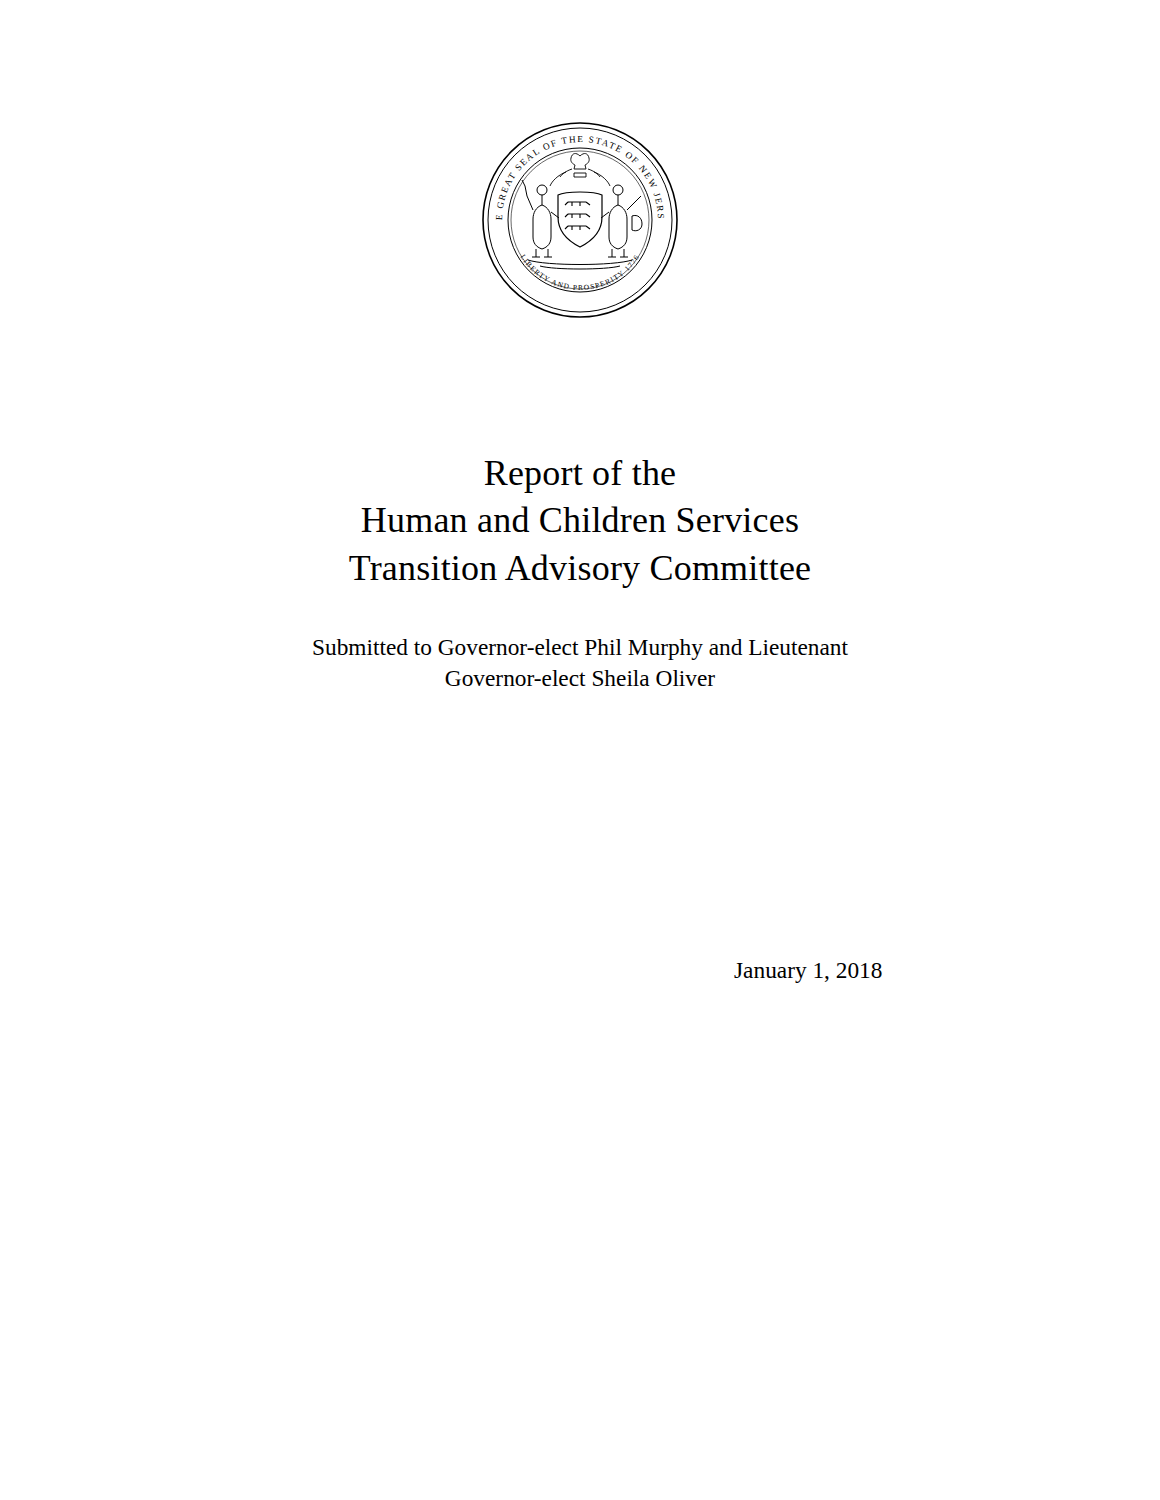The Great Seal of the State of New Jersey THE GREAT SEAL OF THE STATE OF NEW JERSEY LIBERTY AND PROSPERITY 1776
Report of the
Human and Children Services
Transition Advisory Committee
Submitted to Governor-elect Phil Murphy and Lieutenant
Governor-elect Sheila Oliver
January 1, 2018